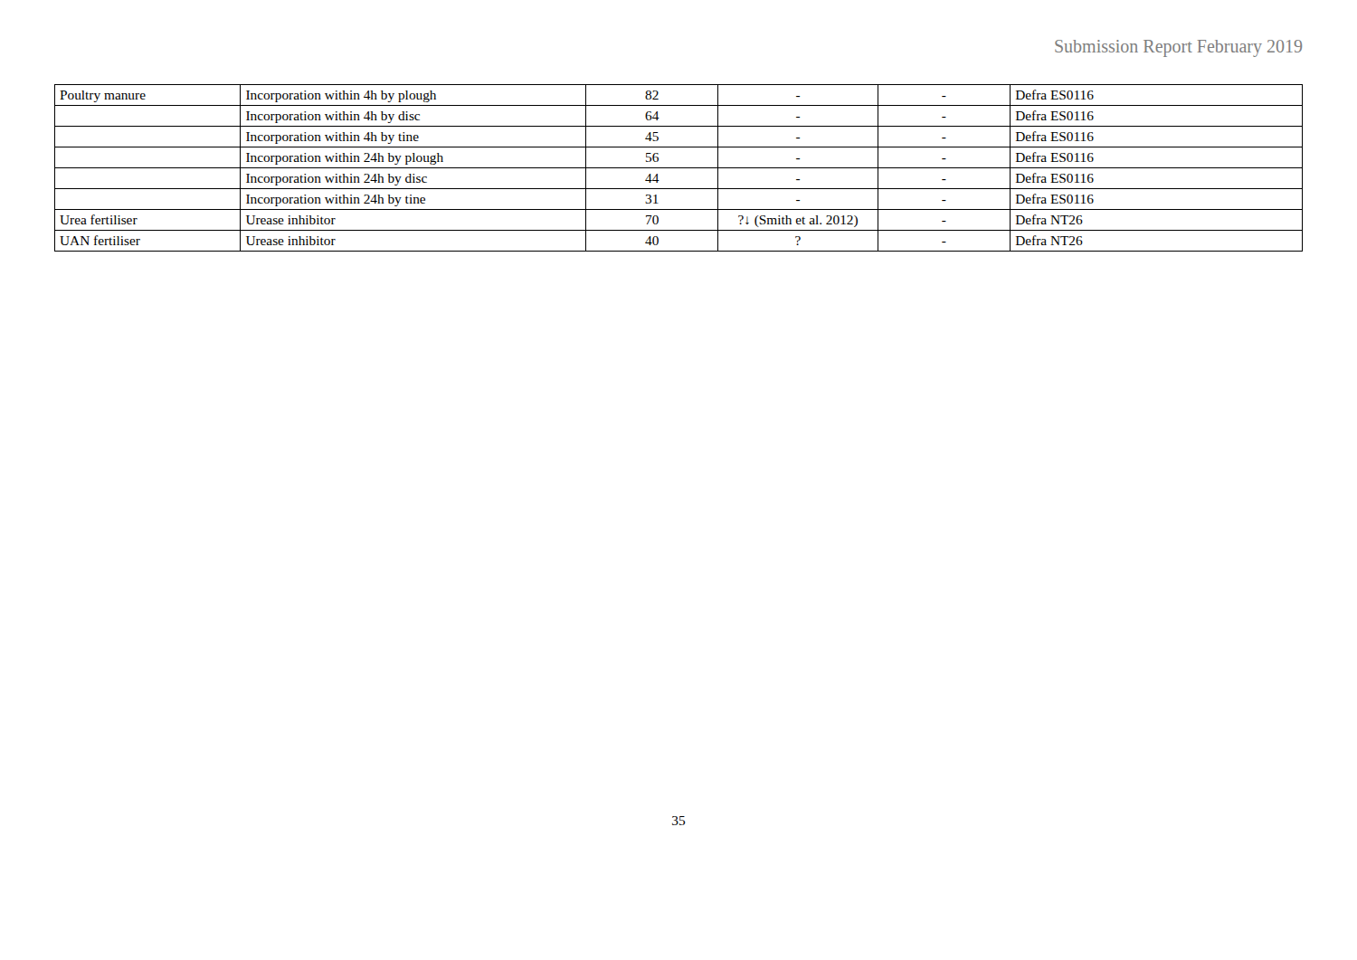Submission Report February 2019
| Poultry manure | Incorporation within 4h by plough | 82 | - | - | Defra ES0116 |
| | Incorporation within 4h by disc | 64 | - | - | Defra ES0116 |
| | Incorporation within 4h by tine | 45 | - | - | Defra ES0116 |
| | Incorporation within 24h by plough | 56 | - | - | Defra ES0116 |
| | Incorporation within 24h by disc | 44 | - | - | Defra ES0116 |
| | Incorporation within 24h by tine | 31 | - | - | Defra ES0116 |
| Urea fertiliser | Urease inhibitor | 70 | ?↓ (Smith et al. 2012) | - | Defra NT26 |
| UAN fertiliser | Urease inhibitor | 40 | ? | - | Defra NT26 |
35